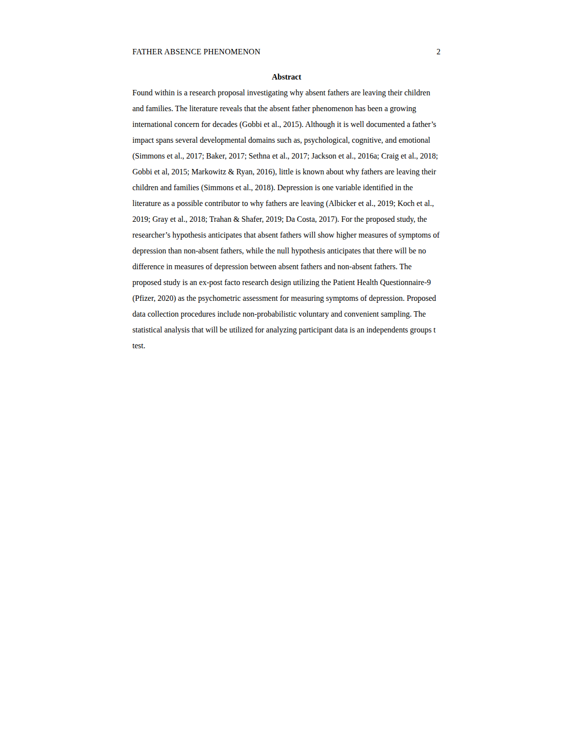Father Absence Phenomenon 2
Abstract
Found within is a research proposal investigating why absent fathers are leaving their children and families. The literature reveals that the absent father phenomenon has been a growing international concern for decades (Gobbi et al., 2015). Although it is well documented a father’s impact spans several developmental domains such as, psychological, cognitive, and emotional (Simmons et al., 2017; Baker, 2017; Sethna et al., 2017; Jackson et al., 2016a; Craig et al., 2018; Gobbi et al, 2015; Markowitz & Ryan, 2016), little is known about why fathers are leaving their children and families (Simmons et al., 2018). Depression is one variable identified in the literature as a possible contributor to why fathers are leaving (Albicker et al., 2019; Koch et al., 2019; Gray et al., 2018; Trahan & Shafer, 2019; Da Costa, 2017). For the proposed study, the researcher’s hypothesis anticipates that absent fathers will show higher measures of symptoms of depression than non-absent fathers, while the null hypothesis anticipates that there will be no difference in measures of depression between absent fathers and non-absent fathers. The proposed study is an ex-post facto research design utilizing the Patient Health Questionnaire-9 (Pfizer, 2020) as the psychometric assessment for measuring symptoms of depression. Proposed data collection procedures include non-probabilistic voluntary and convenient sampling. The statistical analysis that will be utilized for analyzing participant data is an independents groups t test.